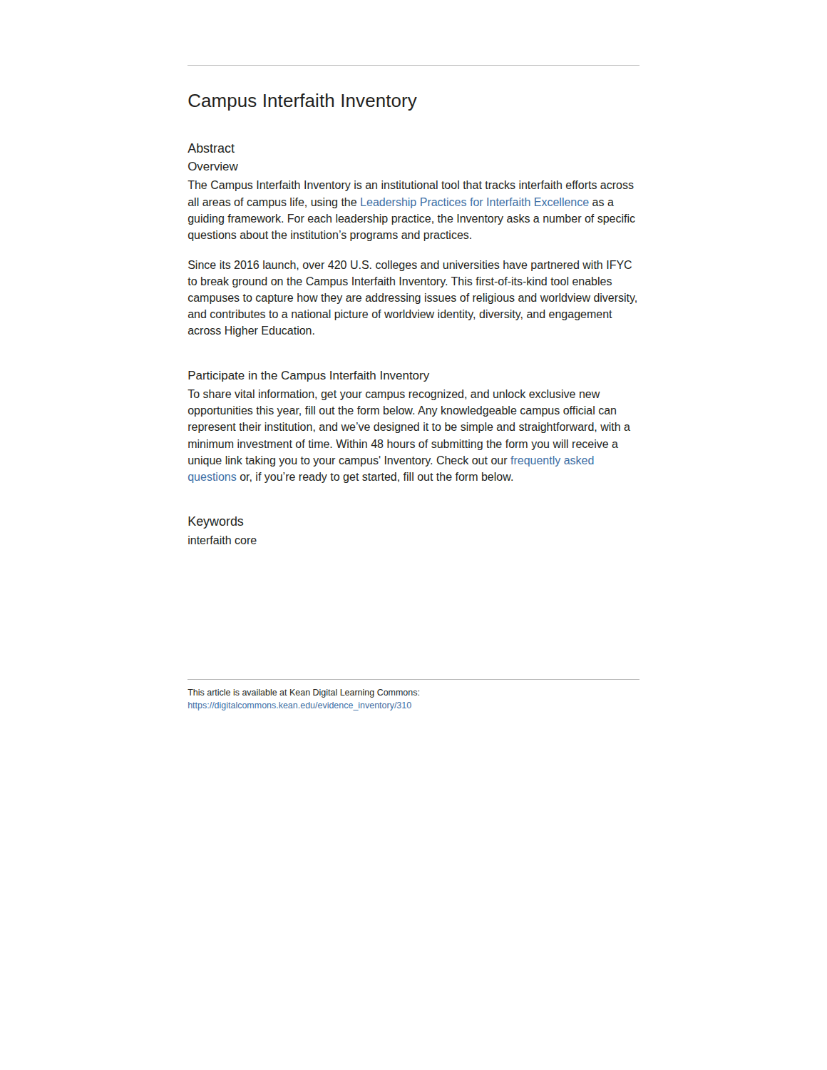Campus Interfaith Inventory
Abstract
Overview
The Campus Interfaith Inventory is an institutional tool that tracks interfaith efforts across all areas of campus life, using the Leadership Practices for Interfaith Excellence as a guiding framework. For each leadership practice, the Inventory asks a number of specific questions about the institution’s programs and practices.
Since its 2016 launch, over 420 U.S. colleges and universities have partnered with IFYC to break ground on the Campus Interfaith Inventory. This first-of-its-kind tool enables campuses to capture how they are addressing issues of religious and worldview diversity, and contributes to a national picture of worldview identity, diversity, and engagement across Higher Education.
Participate in the Campus Interfaith Inventory
To share vital information, get your campus recognized, and unlock exclusive new opportunities this year, fill out the form below. Any knowledgeable campus official can represent their institution, and we’ve designed it to be simple and straightforward, with a minimum investment of time. Within 48 hours of submitting the form you will receive a unique link taking you to your campus' Inventory. Check out our frequently asked questions or, if you’re ready to get started, fill out the form below.
Keywords
interfaith core
This article is available at Kean Digital Learning Commons: https://digitalcommons.kean.edu/evidence_inventory/310